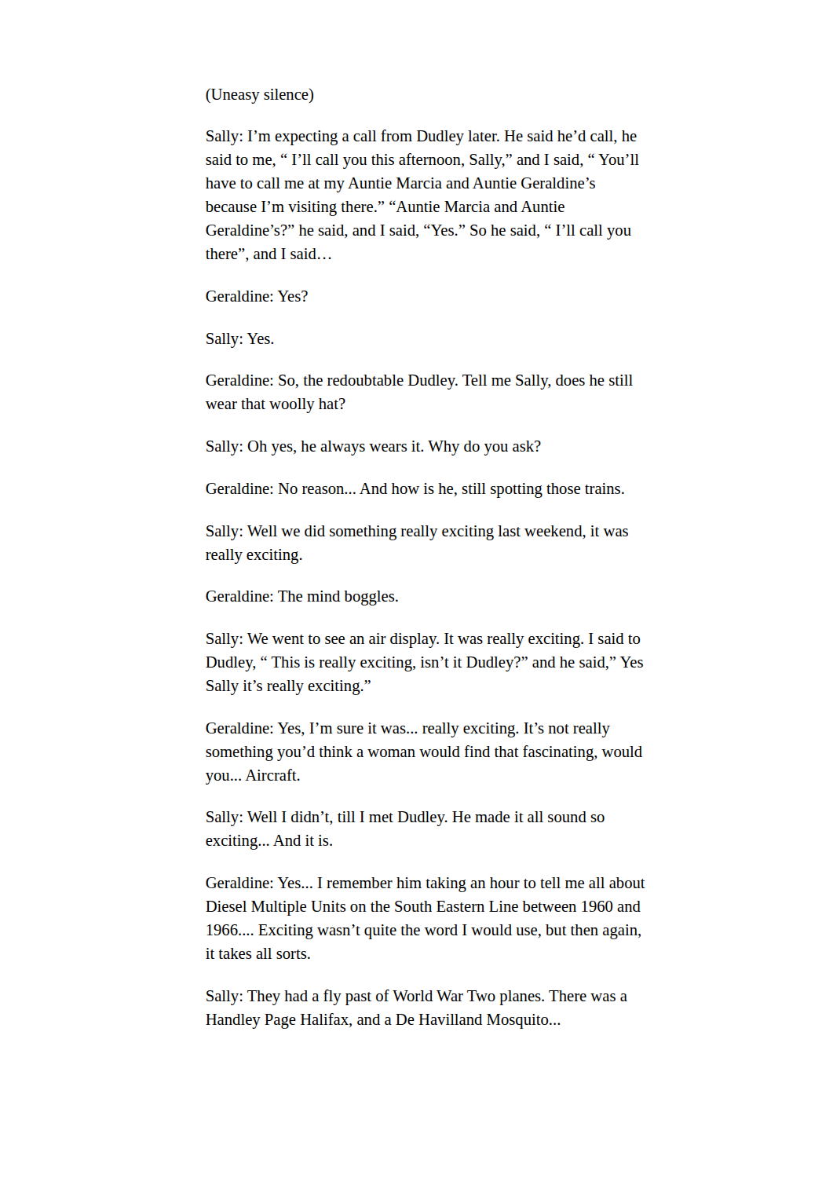(Uneasy silence)
Sally: I’m expecting a call from Dudley later. He said he’d call, he said to me, “ I’ll call you this afternoon, Sally,” and I said, “ You’ll have to call me at my Auntie Marcia and Auntie Geraldine’s because I’m visiting there.” “Auntie Marcia and Auntie Geraldine’s?” he said, and I said, “Yes.” So he said, “ I’ll call you there”, and I said…
Geraldine: Yes?
Sally: Yes.
Geraldine: So, the redoubtable Dudley. Tell me Sally, does he still wear that woolly hat?
Sally: Oh yes, he always wears it. Why do you ask?
Geraldine: No reason... And how is he, still spotting those trains.
Sally: Well we did something really exciting last weekend, it was really exciting.
Geraldine: The mind boggles.
Sally: We went to see an air display. It was really exciting. I said to Dudley, “ This is really exciting, isn’t it Dudley?” and he said,” Yes Sally it’s really exciting.”
Geraldine: Yes, I’m sure it was... really exciting. It’s not really something you’d think a woman would find that fascinating, would you... Aircraft.
Sally: Well I didn’t, till I met Dudley. He made it all sound so exciting... And it is.
Geraldine: Yes... I remember him taking an hour to tell me all about Diesel Multiple Units on the South Eastern Line between 1960 and 1966.... Exciting wasn’t quite the word I would use, but then again, it takes all sorts.
Sally: They had a fly past of World War Two planes. There was a Handley Page Halifax, and a De Havilland Mosquito...